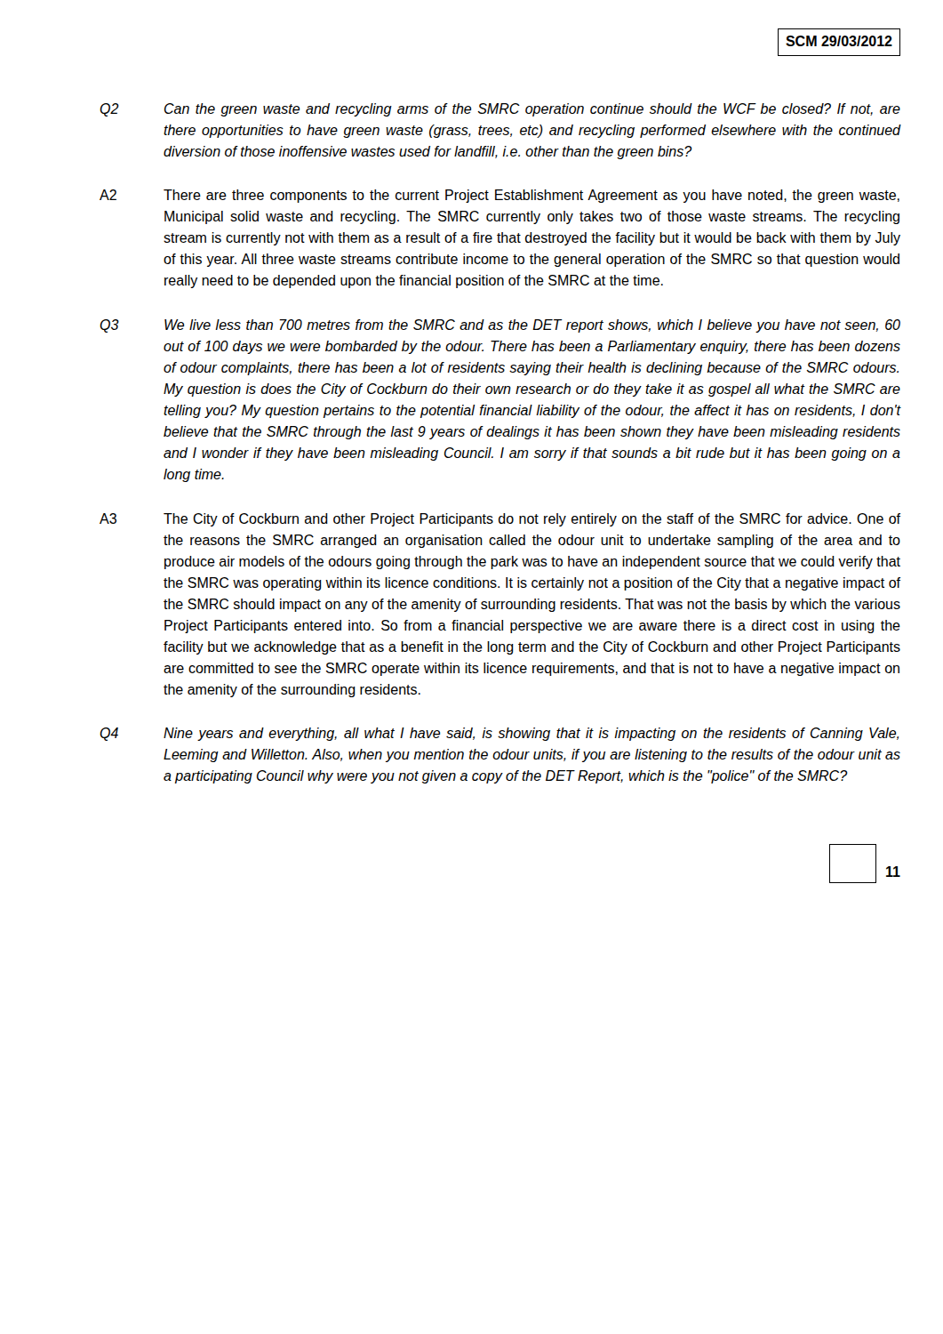SCM 29/03/2012
Q2
Can the green waste and recycling arms of the SMRC operation continue should the WCF be closed? If not, are there opportunities to have green waste (grass, trees, etc) and recycling performed elsewhere with the continued diversion of those inoffensive wastes used for landfill, i.e. other than the green bins?
A2
There are three components to the current Project Establishment Agreement as you have noted, the green waste, Municipal solid waste and recycling. The SMRC currently only takes two of those waste streams. The recycling stream is currently not with them as a result of a fire that destroyed the facility but it would be back with them by July of this year. All three waste streams contribute income to the general operation of the SMRC so that question would really need to be depended upon the financial position of the SMRC at the time.
Q3
We live less than 700 metres from the SMRC and as the DET report shows, which I believe you have not seen, 60 out of 100 days we were bombarded by the odour. There has been a Parliamentary enquiry, there has been dozens of odour complaints, there has been a lot of residents saying their health is declining because of the SMRC odours. My question is does the City of Cockburn do their own research or do they take it as gospel all what the SMRC are telling you? My question pertains to the potential financial liability of the odour, the affect it has on residents, I don't believe that the SMRC through the last 9 years of dealings it has been shown they have been misleading residents and I wonder if they have been misleading Council. I am sorry if that sounds a bit rude but it has been going on a long time.
A3
The City of Cockburn and other Project Participants do not rely entirely on the staff of the SMRC for advice. One of the reasons the SMRC arranged an organisation called the odour unit to undertake sampling of the area and to produce air models of the odours going through the park was to have an independent source that we could verify that the SMRC was operating within its licence conditions. It is certainly not a position of the City that a negative impact of the SMRC should impact on any of the amenity of surrounding residents. That was not the basis by which the various Project Participants entered into. So from a financial perspective we are aware there is a direct cost in using the facility but we acknowledge that as a benefit in the long term and the City of Cockburn and other Project Participants are committed to see the SMRC operate within its licence requirements, and that is not to have a negative impact on the amenity of the surrounding residents.
Q4
Nine years and everything, all what I have said, is showing that it is impacting on the residents of Canning Vale, Leeming and Willetton. Also, when you mention the odour units, if you are listening to the results of the odour unit as a participating Council why were you not given a copy of the DET Report, which is the "police" of the SMRC?
11